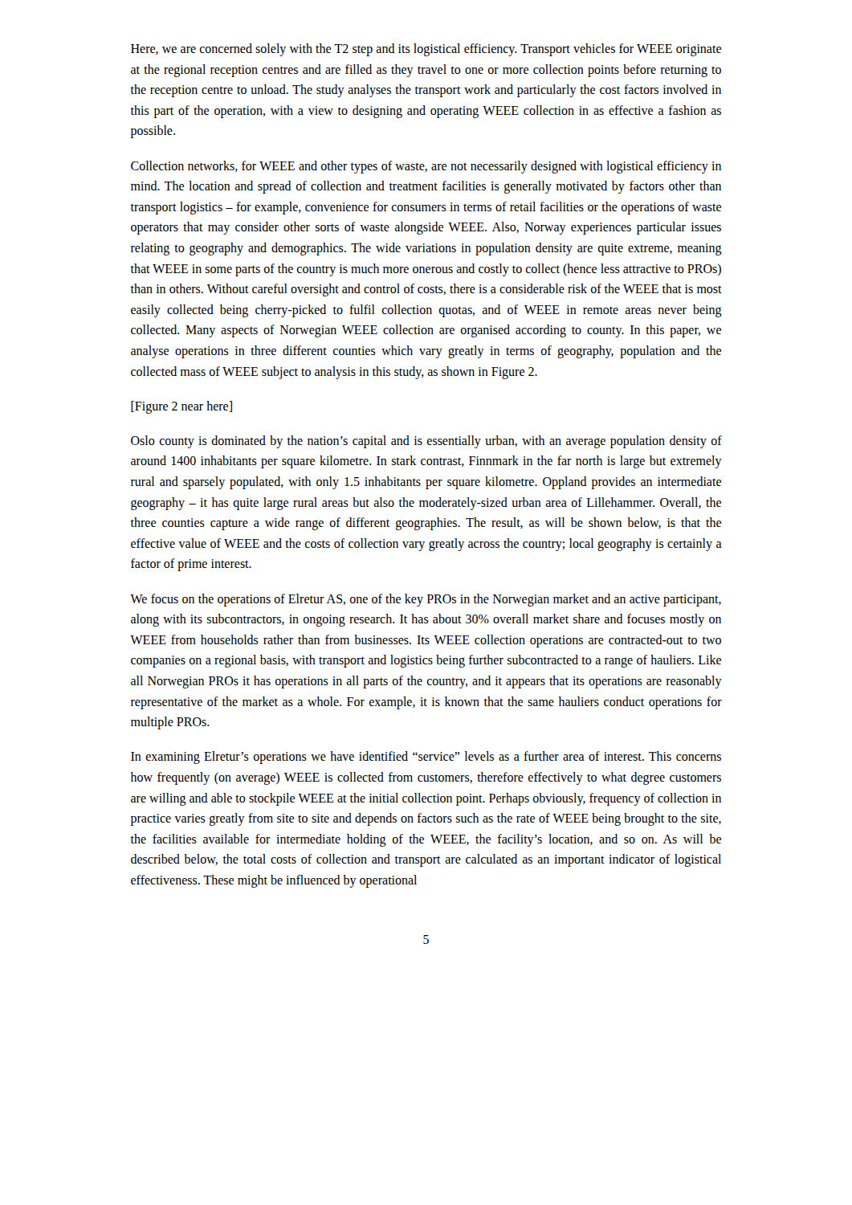Here, we are concerned solely with the T2 step and its logistical efficiency. Transport vehicles for WEEE originate at the regional reception centres and are filled as they travel to one or more collection points before returning to the reception centre to unload. The study analyses the transport work and particularly the cost factors involved in this part of the operation, with a view to designing and operating WEEE collection in as effective a fashion as possible.
Collection networks, for WEEE and other types of waste, are not necessarily designed with logistical efficiency in mind. The location and spread of collection and treatment facilities is generally motivated by factors other than transport logistics – for example, convenience for consumers in terms of retail facilities or the operations of waste operators that may consider other sorts of waste alongside WEEE. Also, Norway experiences particular issues relating to geography and demographics. The wide variations in population density are quite extreme, meaning that WEEE in some parts of the country is much more onerous and costly to collect (hence less attractive to PROs) than in others. Without careful oversight and control of costs, there is a considerable risk of the WEEE that is most easily collected being cherry-picked to fulfil collection quotas, and of WEEE in remote areas never being collected. Many aspects of Norwegian WEEE collection are organised according to county. In this paper, we analyse operations in three different counties which vary greatly in terms of geography, population and the collected mass of WEEE subject to analysis in this study, as shown in Figure 2.
[Figure 2 near here]
Oslo county is dominated by the nation’s capital and is essentially urban, with an average population density of around 1400 inhabitants per square kilometre. In stark contrast, Finnmark in the far north is large but extremely rural and sparsely populated, with only 1.5 inhabitants per square kilometre. Oppland provides an intermediate geography – it has quite large rural areas but also the moderately-sized urban area of Lillehammer. Overall, the three counties capture a wide range of different geographies. The result, as will be shown below, is that the effective value of WEEE and the costs of collection vary greatly across the country; local geography is certainly a factor of prime interest.
We focus on the operations of Elretur AS, one of the key PROs in the Norwegian market and an active participant, along with its subcontractors, in ongoing research. It has about 30% overall market share and focuses mostly on WEEE from households rather than from businesses. Its WEEE collection operations are contracted-out to two companies on a regional basis, with transport and logistics being further subcontracted to a range of hauliers. Like all Norwegian PROs it has operations in all parts of the country, and it appears that its operations are reasonably representative of the market as a whole. For example, it is known that the same hauliers conduct operations for multiple PROs.
In examining Elretur’s operations we have identified “service” levels as a further area of interest. This concerns how frequently (on average) WEEE is collected from customers, therefore effectively to what degree customers are willing and able to stockpile WEEE at the initial collection point. Perhaps obviously, frequency of collection in practice varies greatly from site to site and depends on factors such as the rate of WEEE being brought to the site, the facilities available for intermediate holding of the WEEE, the facility’s location, and so on. As will be described below, the total costs of collection and transport are calculated as an important indicator of logistical effectiveness. These might be influenced by operational
5